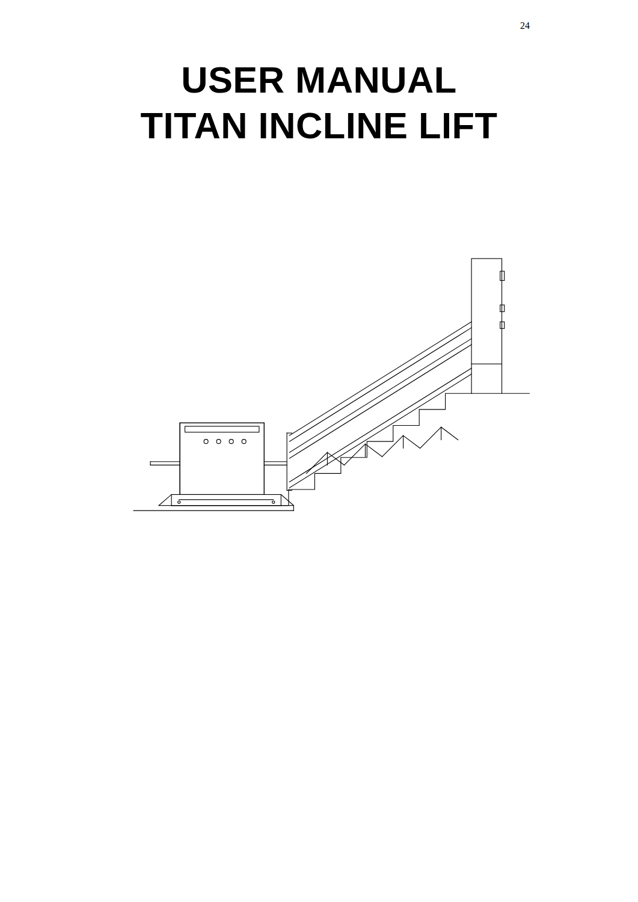24
User Manual Titan Incline Lift